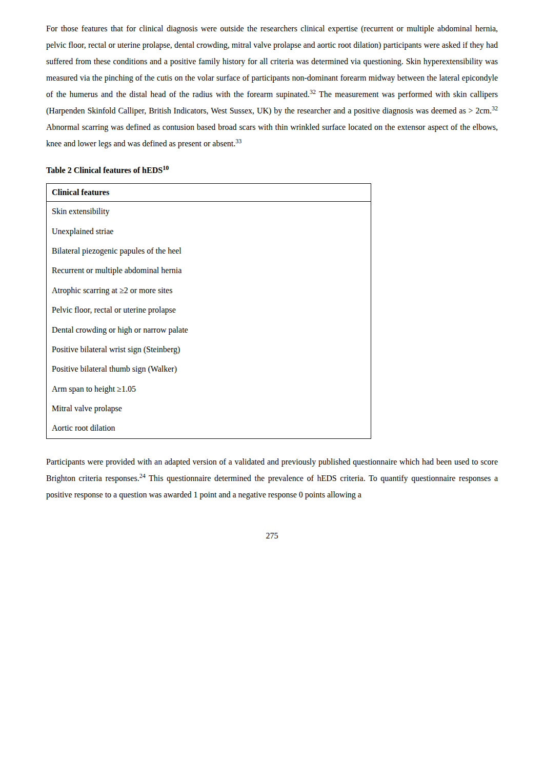For those features that for clinical diagnosis were outside the researchers clinical expertise (recurrent or multiple abdominal hernia, pelvic floor, rectal or uterine prolapse, dental crowding, mitral valve prolapse and aortic root dilation) participants were asked if they had suffered from these conditions and a positive family history for all criteria was determined via questioning. Skin hyperextensibility was measured via the pinching of the cutis on the volar surface of participants non-dominant forearm midway between the lateral epicondyle of the humerus and the distal head of the radius with the forearm supinated.32 The measurement was performed with skin callipers (Harpenden Skinfold Calliper, British Indicators, West Sussex, UK) by the researcher and a positive diagnosis was deemed as > 2cm.32 Abnormal scarring was defined as contusion based broad scars with thin wrinkled surface located on the extensor aspect of the elbows, knee and lower legs and was defined as present or absent.33
Table 2 Clinical features of hEDS10
| Clinical features |
| --- |
| Skin extensibility |
| Unexplained striae |
| Bilateral piezogenic papules of the heel |
| Recurrent or multiple abdominal hernia |
| Atrophic scarring at ≥2 or more sites |
| Pelvic floor, rectal or uterine prolapse |
| Dental crowding or high or narrow palate |
| Positive bilateral wrist sign (Steinberg) |
| Positive bilateral thumb sign (Walker) |
| Arm span to height ≥1.05 |
| Mitral valve prolapse |
| Aortic root dilation |
Participants were provided with an adapted version of a validated and previously published questionnaire which had been used to score Brighton criteria responses.24 This questionnaire determined the prevalence of hEDS criteria. To quantify questionnaire responses a positive response to a question was awarded 1 point and a negative response 0 points allowing a
275